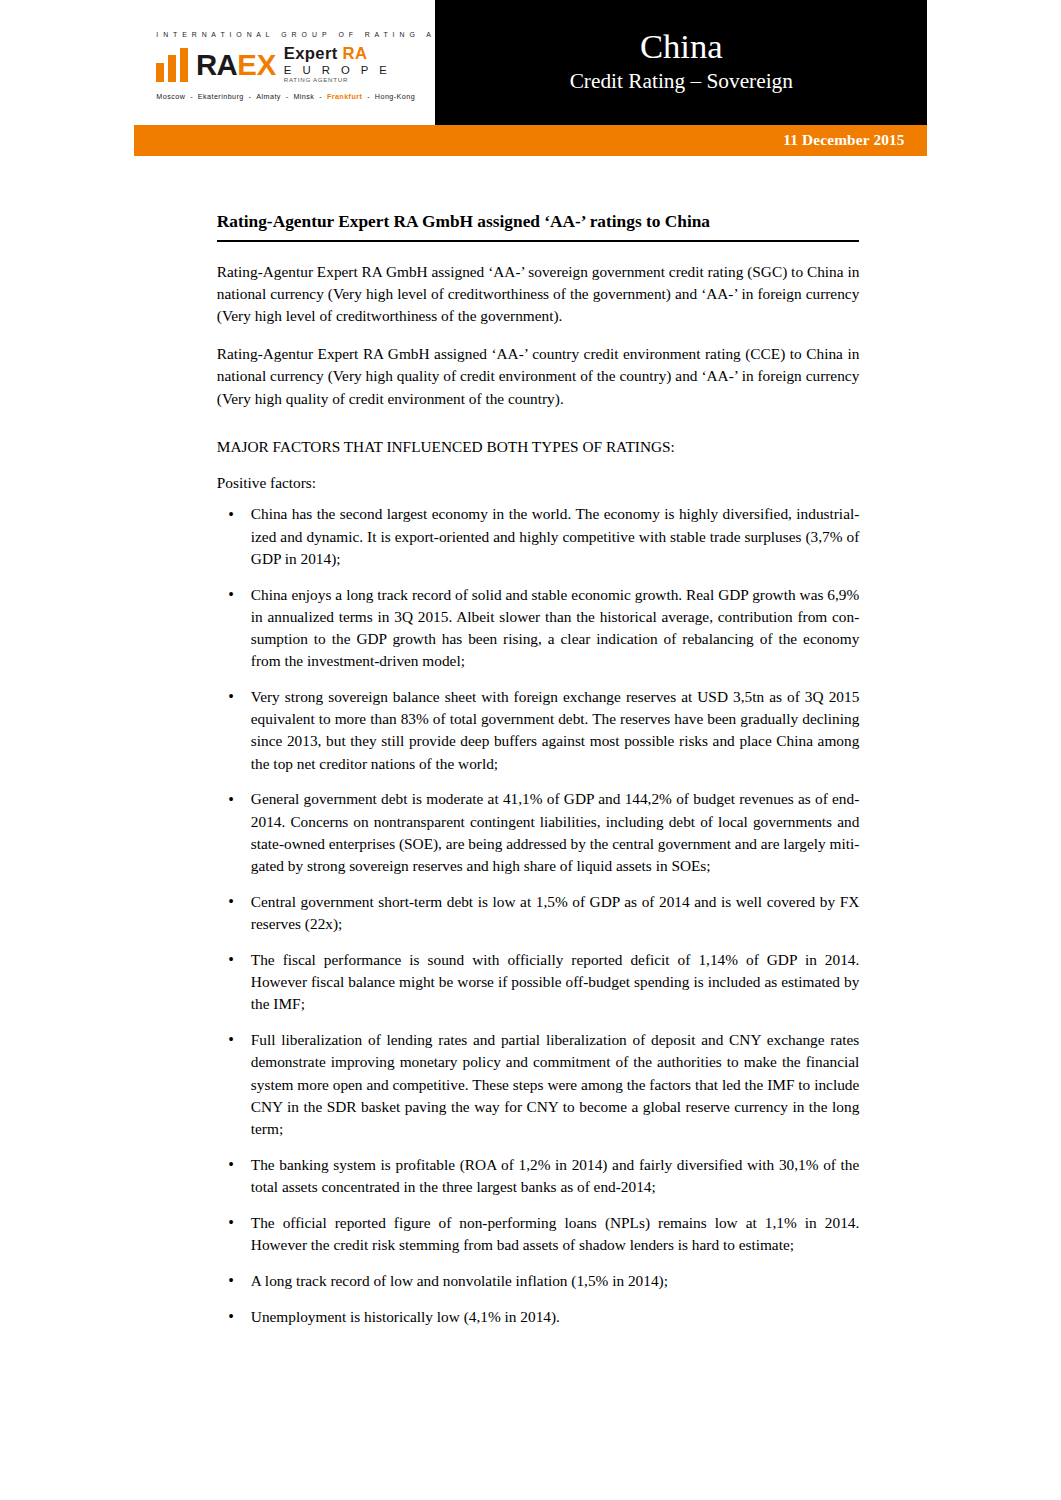I N T E R N A T I O N A L G R O U P O F R A T I N G A G E N C I E S
RA
EX
Expert RA
E U R O P E
RATING AGENTUR
Moscow - Ekaterinburg - Almaty - Minsk - Frankfurt - Hong-Kong
China
Credit Rating – Sovereign
11 December 2015
Rating-Agentur Expert RA GmbH assigned ‘AA-’ ratings to China
Rating-Agentur Expert RA GmbH assigned ‘AA-’ sovereign government credit rating (SGC) to China in national currency (Very high level of creditworthiness of the government) and ‘AA-’ in foreign currency (Very high level of creditworthiness of the government).
Rating-Agentur Expert RA GmbH assigned ‘AA-’ country credit environment rating (CCE) to China in national currency (Very high quality of credit environment of the country) and ‘AA-’ in foreign currency (Very high quality of credit environment of the country).
MAJOR FACTORS THAT INFLUENCED BOTH TYPES OF RATINGS:
Positive factors:
China has the second largest economy in the world. The economy is highly diversified, industrialized and dynamic. It is export-oriented and highly competitive with stable trade surpluses (3,7% of GDP in 2014);
China enjoys a long track record of solid and stable economic growth. Real GDP growth was 6,9% in annualized terms in 3Q 2015. Albeit slower than the historical average, contribution from consumption to the GDP growth has been rising, a clear indication of rebalancing of the economy from the investment-driven model;
Very strong sovereign balance sheet with foreign exchange reserves at USD 3,5tn as of 3Q 2015 equivalent to more than 83% of total government debt. The reserves have been gradually declining since 2013, but they still provide deep buffers against most possible risks and place China among the top net creditor nations of the world;
General government debt is moderate at 41,1% of GDP and 144,2% of budget revenues as of end-2014. Concerns on nontransparent contingent liabilities, including debt of local governments and state-owned enterprises (SOE), are being addressed by the central government and are largely mitigated by strong sovereign reserves and high share of liquid assets in SOEs;
Central government short-term debt is low at 1,5% of GDP as of 2014 and is well covered by FX reserves (22x);
The fiscal performance is sound with officially reported deficit of 1,14% of GDP in 2014. However fiscal balance might be worse if possible off-budget spending is included as estimated by the IMF;
Full liberalization of lending rates and partial liberalization of deposit and CNY exchange rates demonstrate improving monetary policy and commitment of the authorities to make the financial system more open and competitive. These steps were among the factors that led the IMF to include CNY in the SDR basket paving the way for CNY to become a global reserve currency in the long term;
The banking system is profitable (ROA of 1,2% in 2014) and fairly diversified with 30,1% of the total assets concentrated in the three largest banks as of end-2014;
The official reported figure of non-performing loans (NPLs) remains low at 1,1% in 2014. However the credit risk stemming from bad assets of shadow lenders is hard to estimate;
A long track record of low and nonvolatile inflation (1,5% in 2014);
Unemployment is historically low (4,1% in 2014).